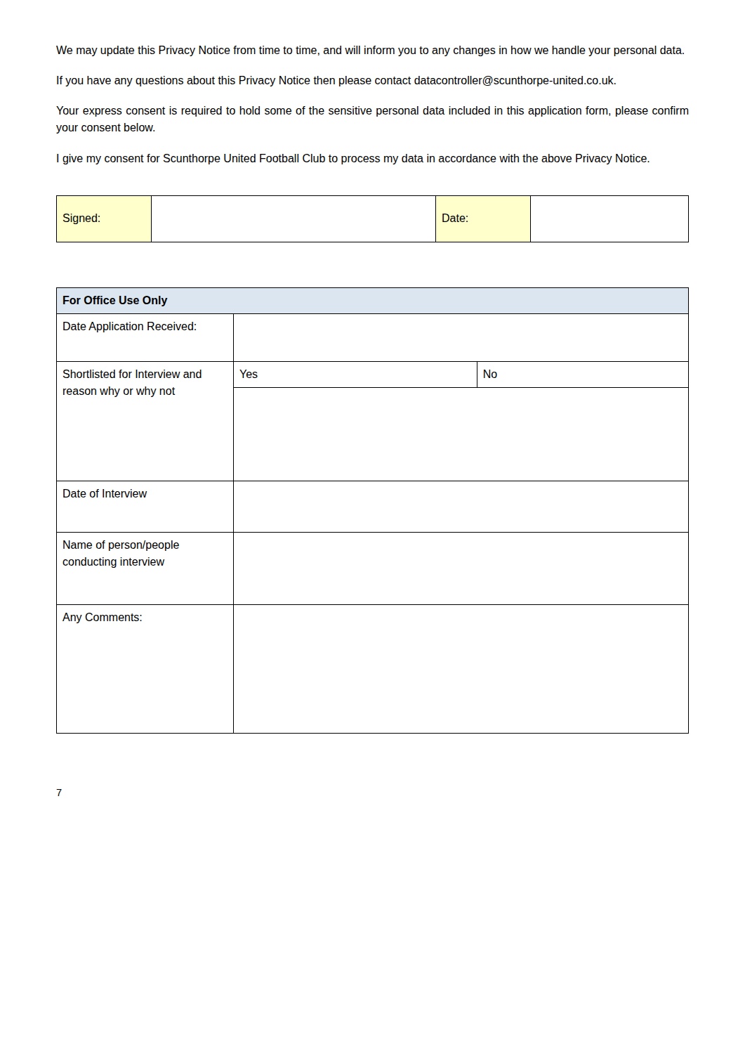We may update this Privacy Notice from time to time, and will inform you to any changes in how we handle your personal data.
If you have any questions about this Privacy Notice then please contact datacontroller@scunthorpe-united.co.uk.
Your express consent is required to hold some of the sensitive personal data included in this application form, please confirm your consent below.
I give my consent for Scunthorpe United Football Club to process my data in accordance with the above Privacy Notice.
| Signed: | | Date: | |
| For Office Use Only |
| --- |
| Date Application Received: | |
| Shortlisted for Interview and reason why or why not | Yes | No |
| Date of Interview | |
| Name of person/people conducting interview | |
| Any Comments: | |
7